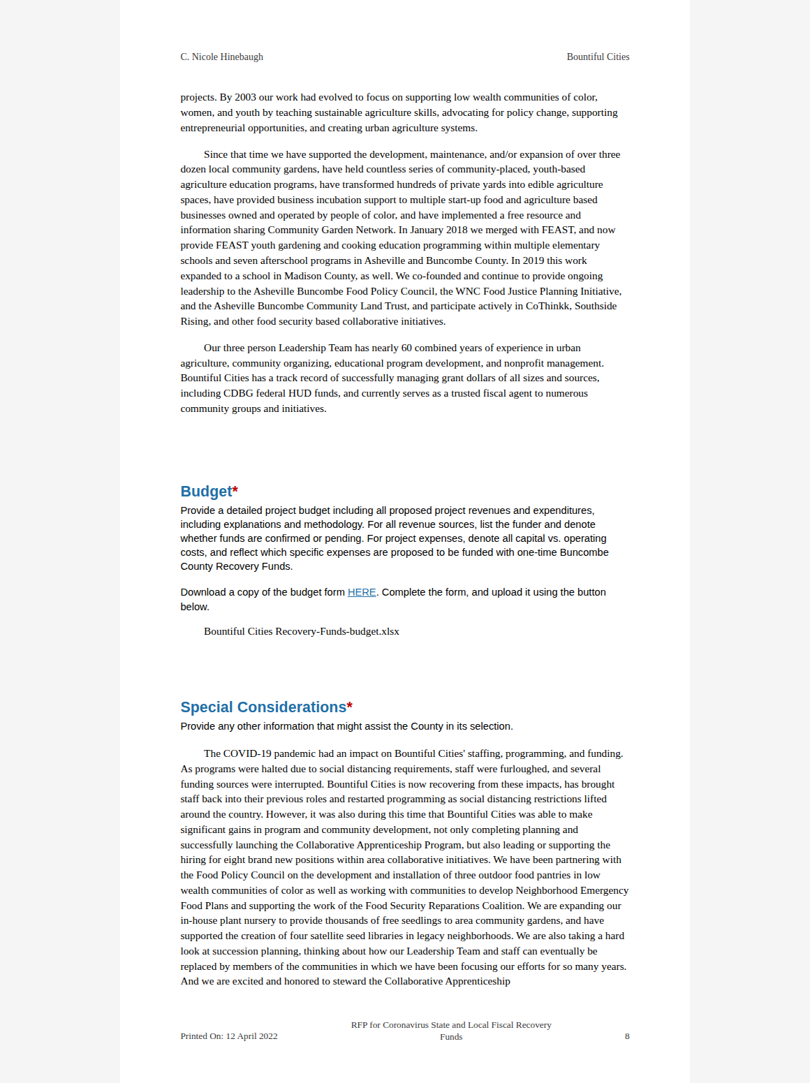C. Nicole Hinebaugh
Bountiful Cities
projects. By 2003 our work had evolved to focus on supporting low wealth communities of color, women, and youth by teaching sustainable agriculture skills, advocating for policy change, supporting entrepreneurial opportunities, and creating urban agriculture systems.
Since that time we have supported the development, maintenance, and/or expansion of over three dozen local community gardens, have held countless series of community-placed, youth-based agriculture education programs, have transformed hundreds of private yards into edible agriculture spaces, have provided business incubation support to multiple start-up food and agriculture based businesses owned and operated by people of color, and have implemented a free resource and information sharing Community Garden Network. In January 2018 we merged with FEAST, and now provide FEAST youth gardening and cooking education programming within multiple elementary schools and seven afterschool programs in Asheville and Buncombe County. In 2019 this work expanded to a school in Madison County, as well. We co-founded and continue to provide ongoing leadership to the Asheville Buncombe Food Policy Council, the WNC Food Justice Planning Initiative, and the Asheville Buncombe Community Land Trust, and participate actively in CoThinkk, Southside Rising, and other food security based collaborative initiatives.
Our three person Leadership Team has nearly 60 combined years of experience in urban agriculture, community organizing, educational program development, and nonprofit management. Bountiful Cities has a track record of successfully managing grant dollars of all sizes and sources, including CDBG federal HUD funds, and currently serves as a trusted fiscal agent to numerous community groups and initiatives.
Budget*
Provide a detailed project budget including all proposed project revenues and expenditures, including explanations and methodology. For all revenue sources, list the funder and denote whether funds are confirmed or pending. For project expenses, denote all capital vs. operating costs, and reflect which specific expenses are proposed to be funded with one-time Buncombe County Recovery Funds.
Download a copy of the budget form HERE. Complete the form, and upload it using the button below.
Bountiful Cities Recovery-Funds-budget.xlsx
Special Considerations*
Provide any other information that might assist the County in its selection.
The COVID-19 pandemic had an impact on Bountiful Cities' staffing, programming, and funding. As programs were halted due to social distancing requirements, staff were furloughed, and several funding sources were interrupted. Bountiful Cities is now recovering from these impacts, has brought staff back into their previous roles and restarted programming as social distancing restrictions lifted around the country. However, it was also during this time that Bountiful Cities was able to make significant gains in program and community development, not only completing planning and successfully launching the Collaborative Apprenticeship Program, but also leading or supporting the hiring for eight brand new positions within area collaborative initiatives. We have been partnering with the Food Policy Council on the development and installation of three outdoor food pantries in low wealth communities of color as well as working with communities to develop Neighborhood Emergency Food Plans and supporting the work of the Food Security Reparations Coalition. We are expanding our in-house plant nursery to provide thousands of free seedlings to area community gardens, and have supported the creation of four satellite seed libraries in legacy neighborhoods. We are also taking a hard look at succession planning, thinking about how our Leadership Team and staff can eventually be replaced by members of the communities in which we have been focusing our efforts for so many years. And we are excited and honored to steward the Collaborative Apprenticeship
Printed On: 12 April 2022
RFP for Coronavirus State and Local Fiscal Recovery
Funds
8